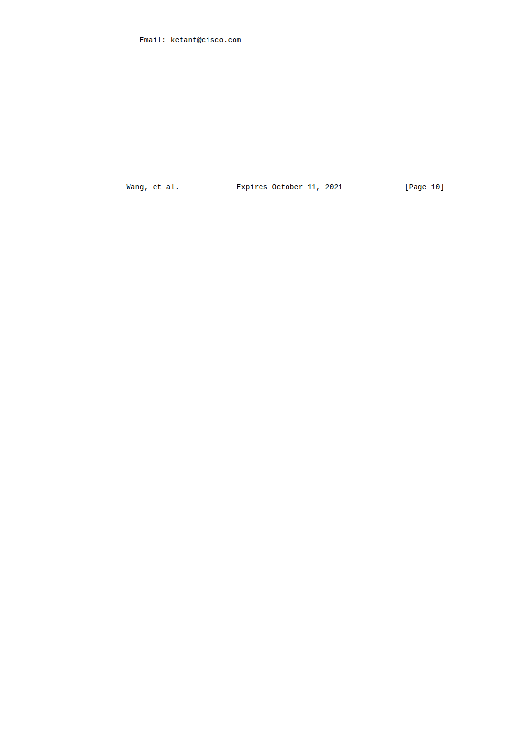Email: ketant@cisco.com
Wang, et al.             Expires October 11, 2021              [Page 10]